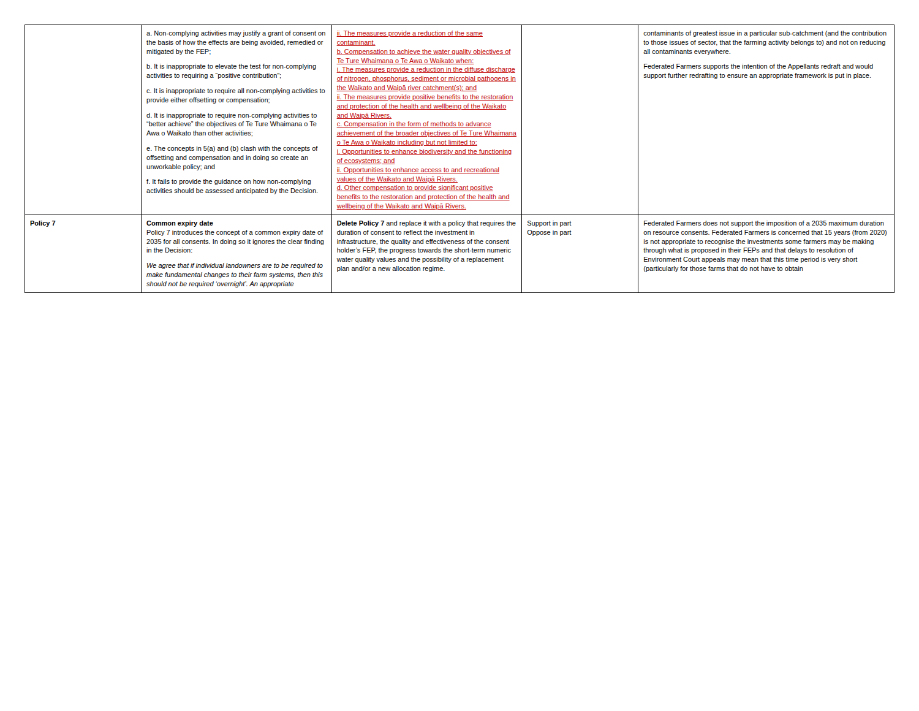| | a. Non-complying activities may justify a grant of consent on the basis of how the effects are being avoided, remedied or mitigated by the FEP; b. It is inappropriate to elevate the test for non-complying activities to requiring a “positive contribution”; c. It is inappropriate to require all non-complying activities to provide either offsetting or compensation; d. It is inappropriate to require non-complying activities to “better achieve” the objectives of Te Ture Whaimana o Te Awa o Waikato than other activities; e. The concepts in 5(a) and (b) clash with the concepts of offsetting and compensation and in doing so create an unworkable policy; and f. It fails to provide the guidance on how non-complying activities should be assessed anticipated by the Decision. | ii. The measures provide a reduction of the same contaminant. b. Compensation to achieve the water quality objectives of Te Ture Whaimana o Te Awa o Waikato when: i. The measures provide a reduction in the diffuse discharge of nitrogen, phosphorus, sediment or microbial pathogens in the Waikato and Waipā river catchment(s); and ii. The measures provide positive benefits to the restoration and protection of the health and wellbeing of the Waikato and Waipā Rivers. c. Compensation in the form of methods to advance achievement of the broader objectives of Te Ture Whaimana o Te Awa o Waikato including but not limited to: i. Opportunities to enhance biodiversity and the functioning of ecosystems; and ii. Opportunities to enhance access to and recreational values of the Waikato and Waipā Rivers. d. Other compensation to provide significant positive benefits to the restoration and protection of the health and wellbeing of the Waikato and Waipā Rivers. | | contaminants of greatest issue in a particular sub-catchment (and the contribution to those issues of sector, that the farming activity belongs to) and not on reducing all contaminants everywhere. Federated Farmers supports the intention of the Appellants redraft and would support further redrafting to ensure an appropriate framework is put in place. |
| Policy 7 | Common expiry date Policy 7 introduces the concept of a common expiry date of 2035 for all consents. In doing so it ignores the clear finding in the Decision: We agree that if individual landowners are to be required to make fundamental changes to their farm systems, then this should not be required ‘overnight’. An appropriate | Delete Policy 7 and replace it with a policy that requires the duration of consent to reflect the investment in infrastructure, the quality and effectiveness of the consent holder’s FEP, the progress towards the short-term numeric water quality values and the possibility of a replacement plan and/or a new allocation regime. | Support in part Oppose in part | Federated Farmers does not support the imposition of a 2035 maximum duration on resource consents. Federated Farmers is concerned that 15 years (from 2020) is not appropriate to recognise the investments some farmers may be making through what is proposed in their FEPs and that delays to resolution of Environment Court appeals may mean that this time period is very short (particularly for those farms that do not have to obtain |